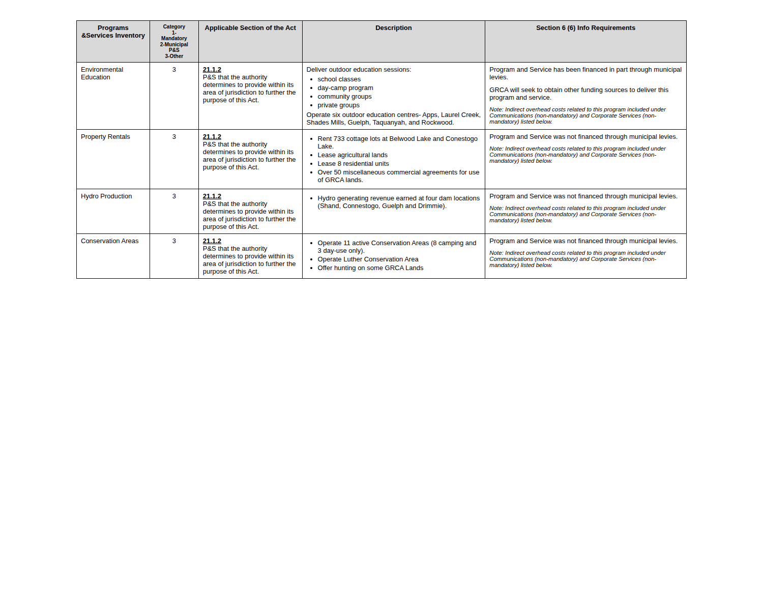| Programs &Services Inventory | Category 1- Mandatory 2-Municipal P&S 3-Other | Applicable Section of the Act | Description | Section 6 (6) Info Requirements |
| --- | --- | --- | --- | --- |
| Environmental Education | 3 | 21.1.2 P&S that the authority determines to provide within its area of jurisdiction to further the purpose of this Act. | Deliver outdoor education sessions: school classes day-camp program community groups private groups Operate six outdoor education centres- Apps, Laurel Creek, Shades Mills, Guelph, Taquanyah, and Rockwood. | Program and Service has been financed in part through municipal levies. GRCA will seek to obtain other funding sources to deliver this program and service. Note: Indirect overhead costs related to this program included under Communications (non-mandatory) and Corporate Services (non-mandatory) listed below. |
| Property Rentals | 3 | 21.1.2 P&S that the authority determines to provide within its area of jurisdiction to further the purpose of this Act. | Rent 733 cottage lots at Belwood Lake and Conestogo Lake. Lease agricultural lands Lease 8 residential units Over 50 miscellaneous commercial agreements for use of GRCA lands. | Program and Service was not financed through municipal levies. Note: Indirect overhead costs related to this program included under Communications (non-mandatory) and Corporate Services (non-mandatory) listed below. |
| Hydro Production | 3 | 21.1.2 P&S that the authority determines to provide within its area of jurisdiction to further the purpose of this Act. | Hydro generating revenue earned at four dam locations (Shand, Connestogo, Guelph and Drimmie). | Program and Service was not financed through municipal levies. Note: Indirect overhead costs related to this program included under Communications (non-mandatory) and Corporate Services (non-mandatory) listed below. |
| Conservation Areas | 3 | 21.1.2 P&S that the authority determines to provide within its area of jurisdiction to further the purpose of this Act. | Operate 11 active Conservation Areas (8 camping and 3 day-use only). Operate Luther Conservation Area Offer hunting on some GRCA Lands | Program and Service was not financed through municipal levies. Note: Indirect overhead costs related to this program included under Communications (non-mandatory) and Corporate Services (non-mandatory) listed below. |